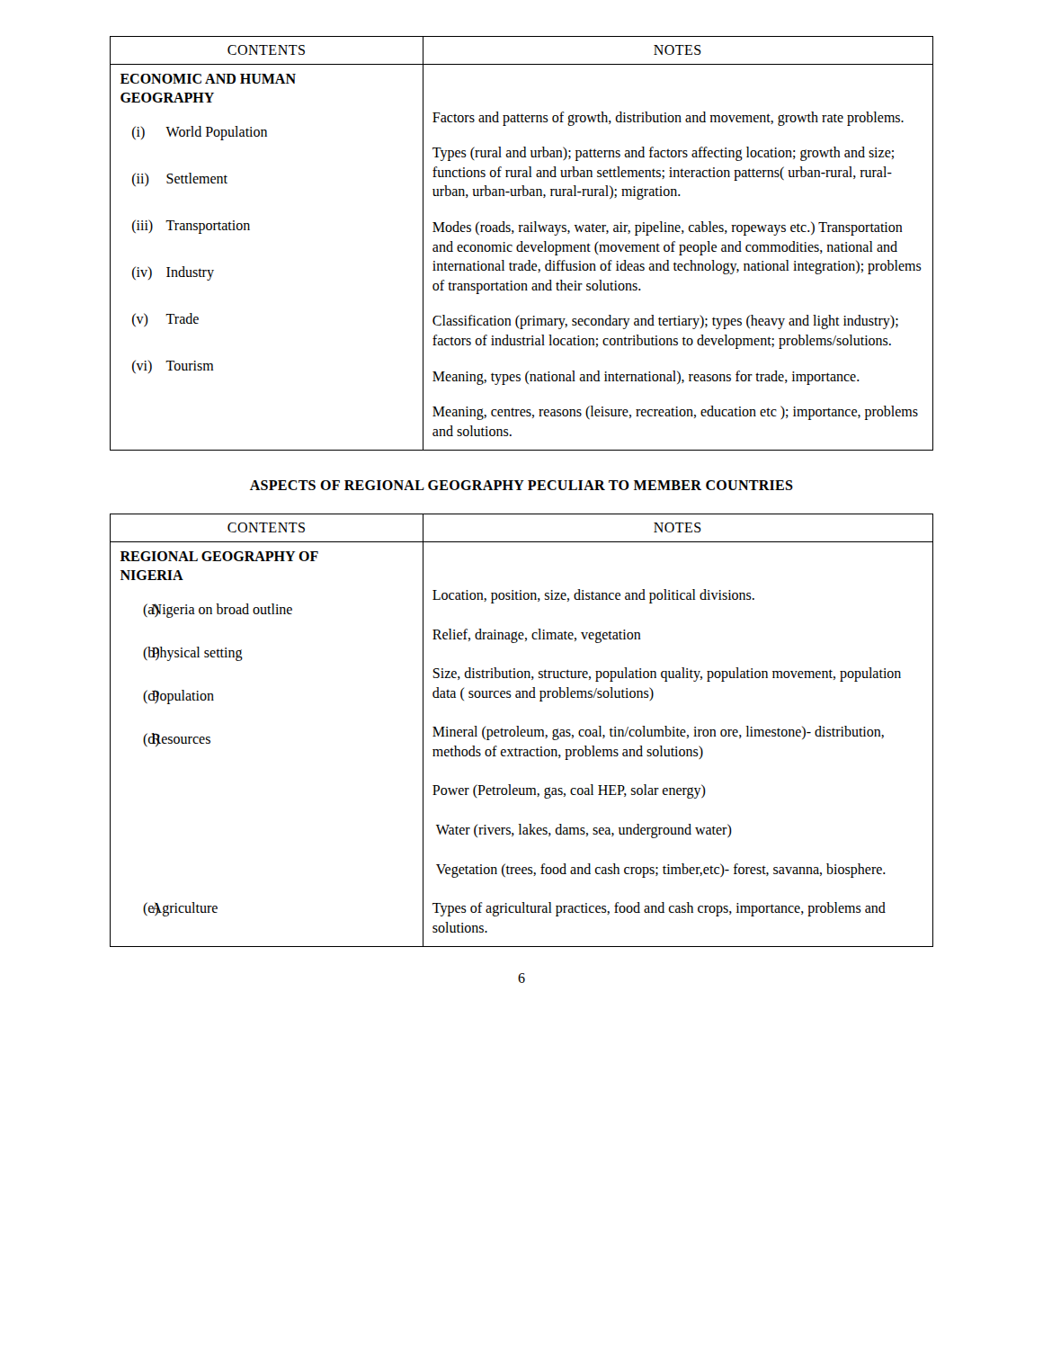| CONTENTS | NOTES |
| --- | --- |
| ECONOMIC AND HUMAN GEOGRAPHY (i) World Population (ii) Settlement (iii) Transportation (iv) Industry (v) Trade (vi) Tourism | Factors and patterns of growth, distribution and movement, growth rate problems. Types (rural and urban); patterns and factors affecting location; growth and size; functions of rural and urban settlements; interaction patterns( urban-rural, rural-urban, urban-urban, rural-rural); migration. Modes (roads, railways, water, air, pipeline, cables, ropeways etc.) Transportation and economic development (movement of people and commodities, national and international trade, diffusion of ideas and technology, national integration); problems of transportation and their solutions. Classification (primary, secondary and tertiary); types (heavy and light industry); factors of industrial location; contributions to development; problems/solutions. Meaning, types (national and international), reasons for trade, importance. Meaning, centres, reasons (leisure, recreation, education etc ); importance, problems and solutions. |
ASPECTS OF REGIONAL GEOGRAPHY PECULIAR TO MEMBER COUNTRIES
| CONTENTS | NOTES |
| --- | --- |
| REGIONAL GEOGRAPHY OF NIGERIA (a) Nigeria on broad outline (b) Physical setting (c) Population (d) Resources (e) Agriculture | Location, position, size, distance and political divisions. Relief, drainage, climate, vegetation Size, distribution, structure, population quality, population movement, population data ( sources and problems/solutions) Mineral (petroleum, gas, coal, tin/columbite, iron ore, limestone)- distribution, methods of extraction, problems and solutions) Power (Petroleum, gas, coal HEP, solar energy) Water (rivers, lakes, dams, sea, underground water) Vegetation (trees, food and cash crops; timber,etc)- forest, savanna, biosphere. Types of agricultural practices, food and cash crops, importance, problems and solutions. |
6